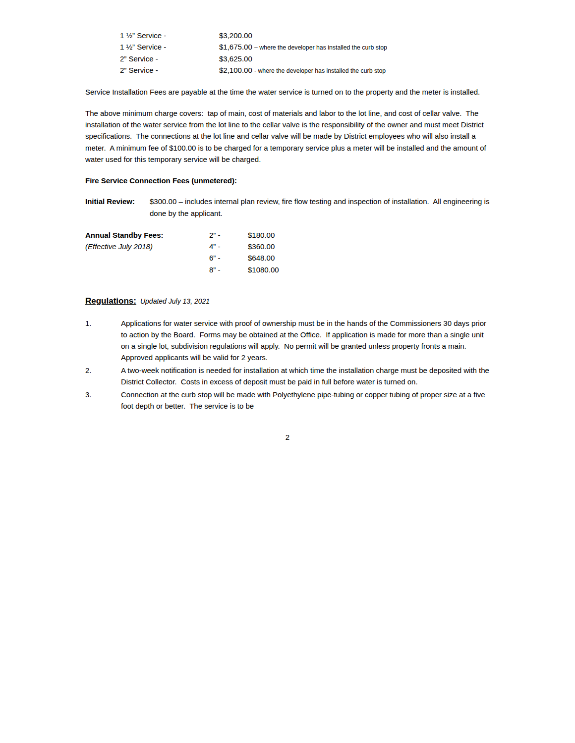1 ½” Service - $3,200.00
1 ½” Service - $1,675.00 – where the developer has installed the curb stop
2” Service - $3,625.00
2” Service - $2,100.00 - where the developer has installed the curb stop
Service Installation Fees are payable at the time the water service is turned on to the property and the meter is installed.
The above minimum charge covers: tap of main, cost of materials and labor to the lot line, and cost of cellar valve. The installation of the water service from the lot line to the cellar valve is the responsibility of the owner and must meet District specifications. The connections at the lot line and cellar valve will be made by District employees who will also install a meter. A minimum fee of $100.00 is to be charged for a temporary service plus a meter will be installed and the amount of water used for this temporary service will be charged.
Fire Service Connection Fees (unmetered):
Initial Review:
$300.00 – includes internal plan review, fire flow testing and inspection of installation. All engineering is done by the applicant.
Annual Standby Fees:
(Effective July 2018)
| 2” - | $180.00 |
| 4” - | $360.00 |
| 6” - | $648.00 |
| 8” - | $1080.00 |
Regulations:
Updated July 13, 2021
Applications for water service with proof of ownership must be in the hands of the Commissioners 30 days prior to action by the Board. Forms may be obtained at the Office. If application is made for more than a single unit on a single lot, subdivision regulations will apply. No permit will be granted unless property fronts a main. Approved applicants will be valid for 2 years.
A two-week notification is needed for installation at which time the installation charge must be deposited with the District Collector. Costs in excess of deposit must be paid in full before water is turned on.
Connection at the curb stop will be made with Polyethylene pipe-tubing or copper tubing of proper size at a five foot depth or better. The service is to be
2